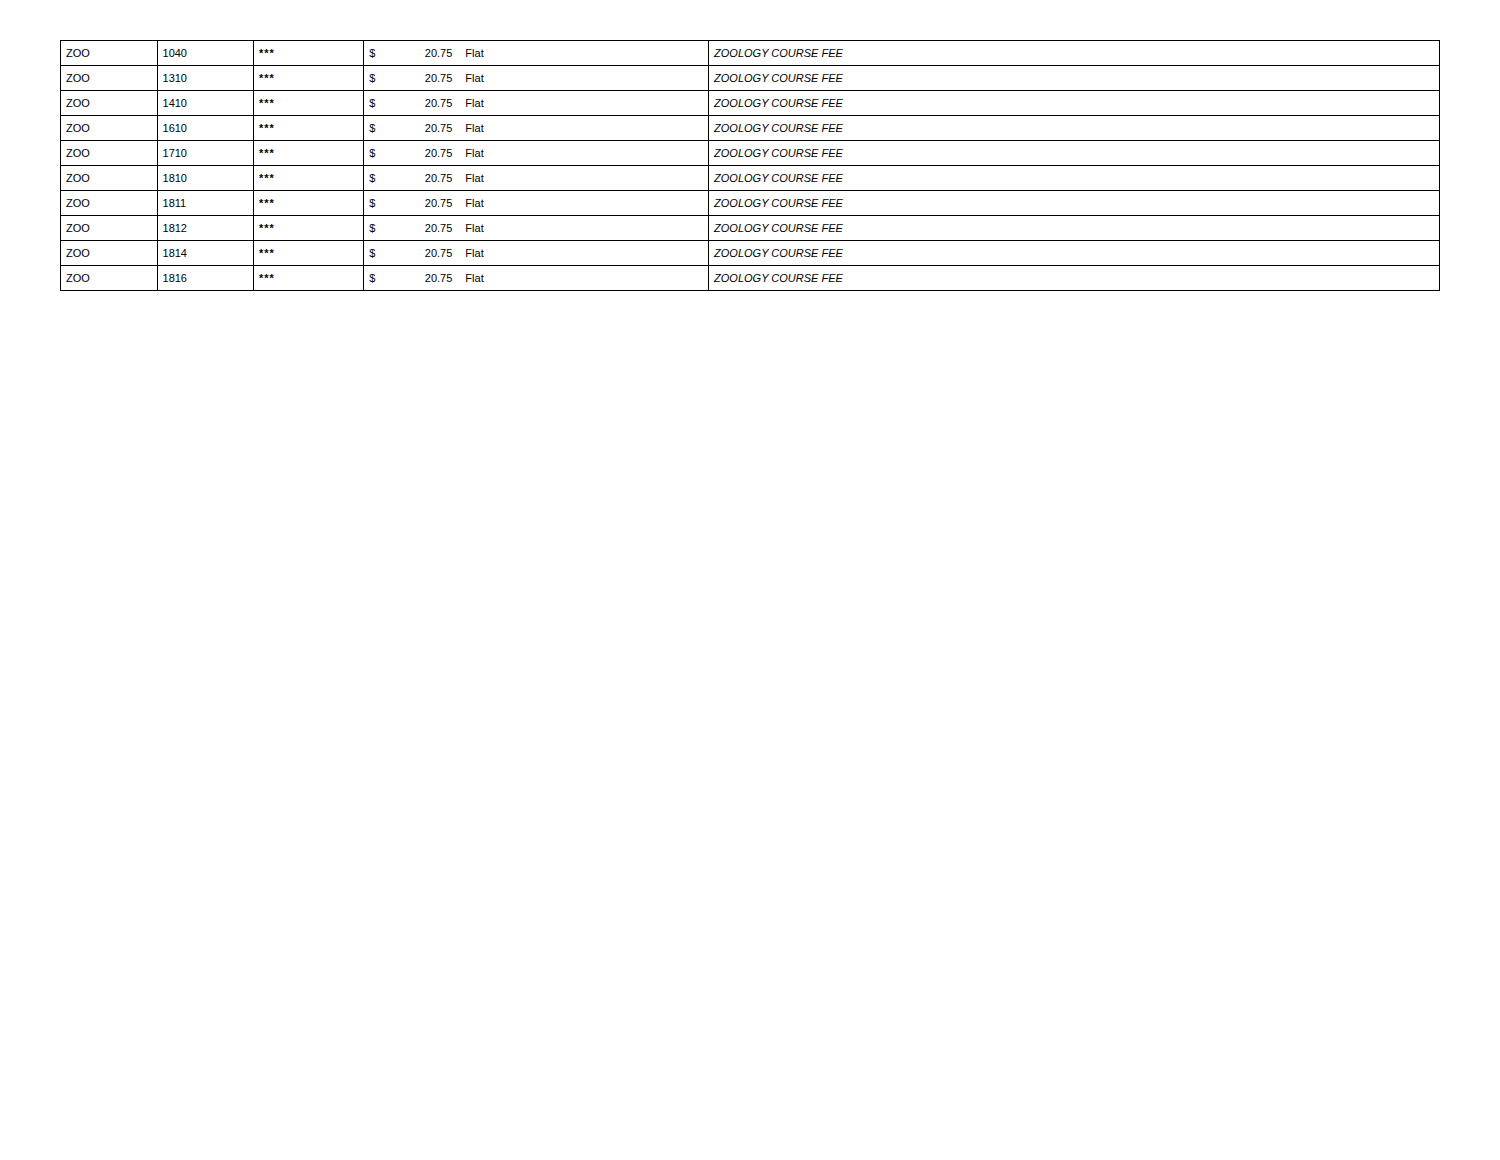| ZOO | 1040 | *** | $ | 20.75 | Flat | ZOOLOGY COURSE FEE |
| ZOO | 1310 | *** | $ | 20.75 | Flat | ZOOLOGY COURSE FEE |
| ZOO | 1410 | *** | $ | 20.75 | Flat | ZOOLOGY COURSE FEE |
| ZOO | 1610 | *** | $ | 20.75 | Flat | ZOOLOGY COURSE FEE |
| ZOO | 1710 | *** | $ | 20.75 | Flat | ZOOLOGY COURSE FEE |
| ZOO | 1810 | *** | $ | 20.75 | Flat | ZOOLOGY COURSE FEE |
| ZOO | 1811 | *** | $ | 20.75 | Flat | ZOOLOGY COURSE FEE |
| ZOO | 1812 | *** | $ | 20.75 | Flat | ZOOLOGY COURSE FEE |
| ZOO | 1814 | *** | $ | 20.75 | Flat | ZOOLOGY COURSE FEE |
| ZOO | 1816 | *** | $ | 20.75 | Flat | ZOOLOGY COURSE FEE |